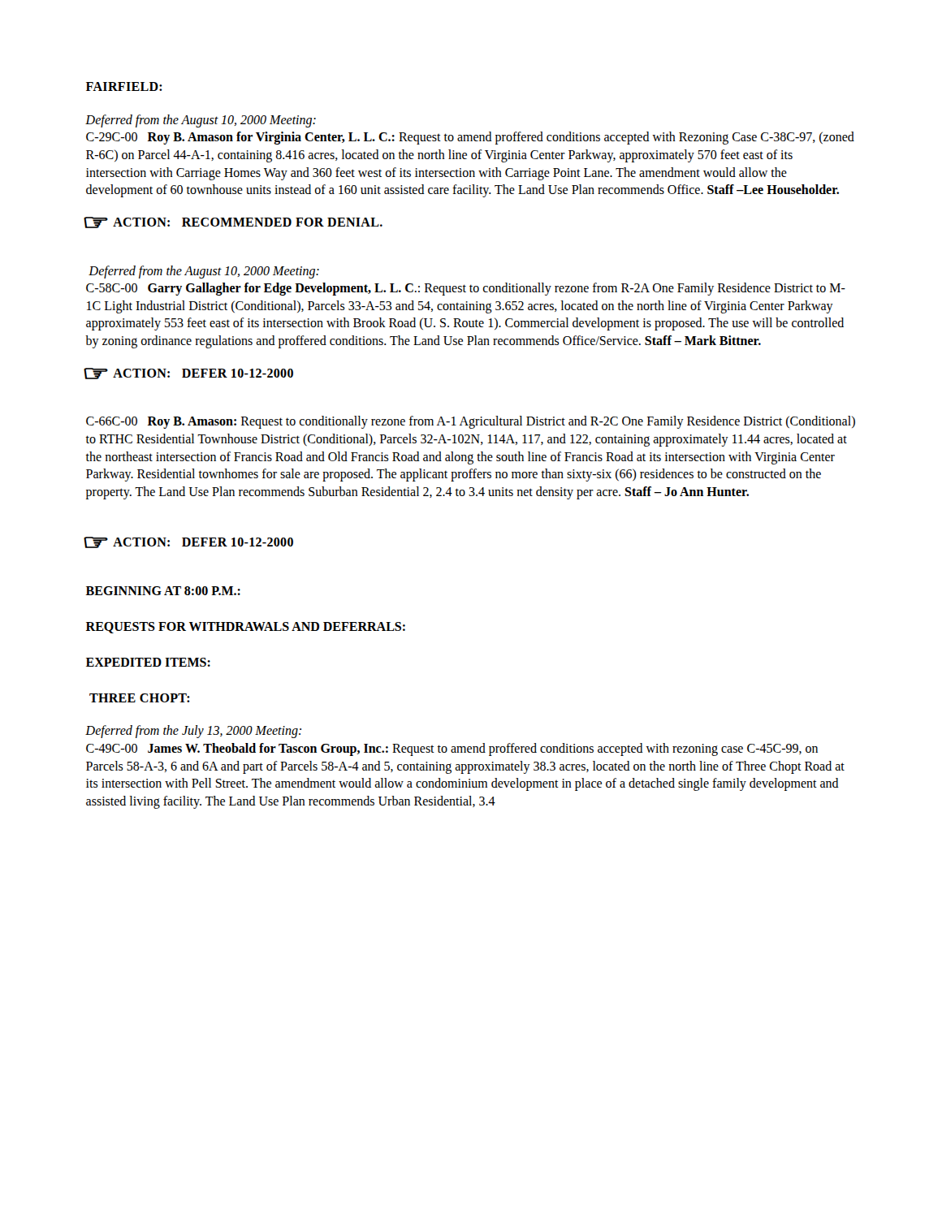FAIRFIELD:
Deferred from the August 10, 2000 Meeting:
C-29C-00 Roy B. Amason for Virginia Center, L. L. C.: Request to amend proffered conditions accepted with Rezoning Case C-38C-97, (zoned R-6C) on Parcel 44-A-1, containing 8.416 acres, located on the north line of Virginia Center Parkway, approximately 570 feet east of its intersection with Carriage Homes Way and 360 feet west of its intersection with Carriage Point Lane. The amendment would allow the development of 60 townhouse units instead of a 160 unit assisted care facility. The Land Use Plan recommends Office. Staff –Lee Householder.
☞ ACTION: RECOMMENDED FOR DENIAL.
Deferred from the August 10, 2000 Meeting:
C-58C-00 Garry Gallagher for Edge Development, L. L. C.: Request to conditionally rezone from R-2A One Family Residence District to M-1C Light Industrial District (Conditional), Parcels 33-A-53 and 54, containing 3.652 acres, located on the north line of Virginia Center Parkway approximately 553 feet east of its intersection with Brook Road (U. S. Route 1). Commercial development is proposed. The use will be controlled by zoning ordinance regulations and proffered conditions. The Land Use Plan recommends Office/Service. Staff – Mark Bittner.
☞ ACTION: DEFER 10-12-2000
C-66C-00 Roy B. Amason: Request to conditionally rezone from A-1 Agricultural District and R-2C One Family Residence District (Conditional) to RTHC Residential Townhouse District (Conditional), Parcels 32-A-102N, 114A, 117, and 122, containing approximately 11.44 acres, located at the northeast intersection of Francis Road and Old Francis Road and along the south line of Francis Road at its intersection with Virginia Center Parkway. Residential townhomes for sale are proposed. The applicant proffers no more than sixty-six (66) residences to be constructed on the property. The Land Use Plan recommends Suburban Residential 2, 2.4 to 3.4 units net density per acre. Staff – Jo Ann Hunter.
☞ ACTION: DEFER 10-12-2000
BEGINNING AT 8:00 P.M.:
REQUESTS FOR WITHDRAWALS AND DEFERRALS:
EXPEDITED ITEMS:
THREE CHOPT:
Deferred from the July 13, 2000 Meeting:
C-49C-00 James W. Theobald for Tascon Group, Inc.: Request to amend proffered conditions accepted with rezoning case C-45C-99, on Parcels 58-A-3, 6 and 6A and part of Parcels 58-A-4 and 5, containing approximately 38.3 acres, located on the north line of Three Chopt Road at its intersection with Pell Street. The amendment would allow a condominium development in place of a detached single family development and assisted living facility. The Land Use Plan recommends Urban Residential, 3.4